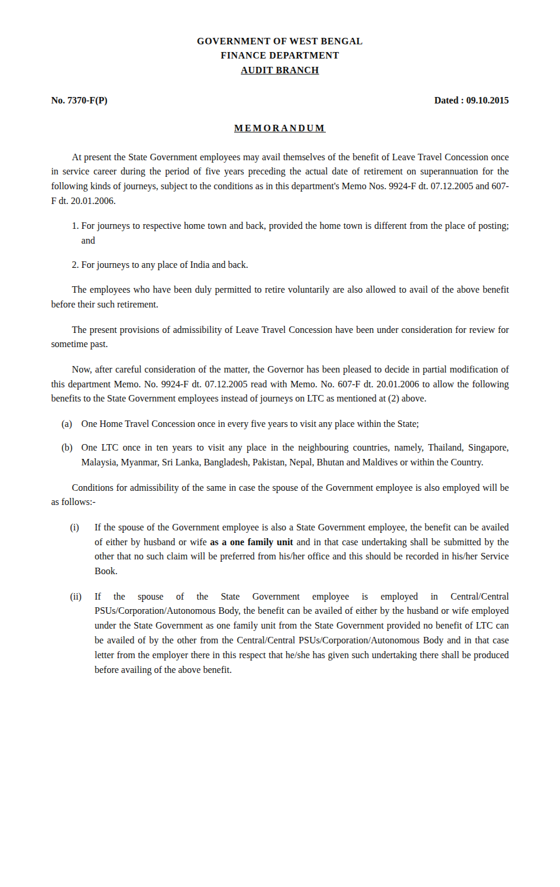Government of West Bengal
Finance Department
Audit Branch
No. 7370-F(P) Dated : 09.10.2015
MEMORANDUM
At present the State Government employees may avail themselves of the benefit of Leave Travel Concession once in service career during the period of five years preceding the actual date of retirement on superannuation for the following kinds of journeys, subject to the conditions as in this department's Memo Nos. 9924-F dt. 07.12.2005 and 607-F dt. 20.01.2006.
For journeys to respective home town and back, provided the home town is different from the place of posting; and
For journeys to any place of India and back.
The employees who have been duly permitted to retire voluntarily are also allowed to avail of the above benefit before their such retirement.
The present provisions of admissibility of Leave Travel Concession have been under consideration for review for sometime past.
Now, after careful consideration of the matter, the Governor has been pleased to decide in partial modification of this department Memo. No. 9924-F dt. 07.12.2005 read with Memo. No. 607-F dt. 20.01.2006 to allow the following benefits to the State Government employees instead of journeys on LTC as mentioned at (2) above.
(a) One Home Travel Concession once in every five years to visit any place within the State;
(b) One LTC once in ten years to visit any place in the neighbouring countries, namely, Thailand, Singapore, Malaysia, Myanmar, Sri Lanka, Bangladesh, Pakistan, Nepal, Bhutan and Maldives or within the Country.
Conditions for admissibility of the same in case the spouse of the Government employee is also employed will be as follows:-
(i) If the spouse of the Government employee is also a State Government employee, the benefit can be availed of either by husband or wife as a one family unit and in that case undertaking shall be submitted by the other that no such claim will be preferred from his/her office and this should be recorded in his/her Service Book.
(ii) If the spouse of the State Government employee is employed in Central/Central PSUs/Corporation/Autonomous Body, the benefit can be availed of either by the husband or wife employed under the State Government as one family unit from the State Government provided no benefit of LTC can be availed of by the other from the Central/Central PSUs/Corporation/Autonomous Body and in that case letter from the employer there in this respect that he/she has given such undertaking there shall be produced before availing of the above benefit.